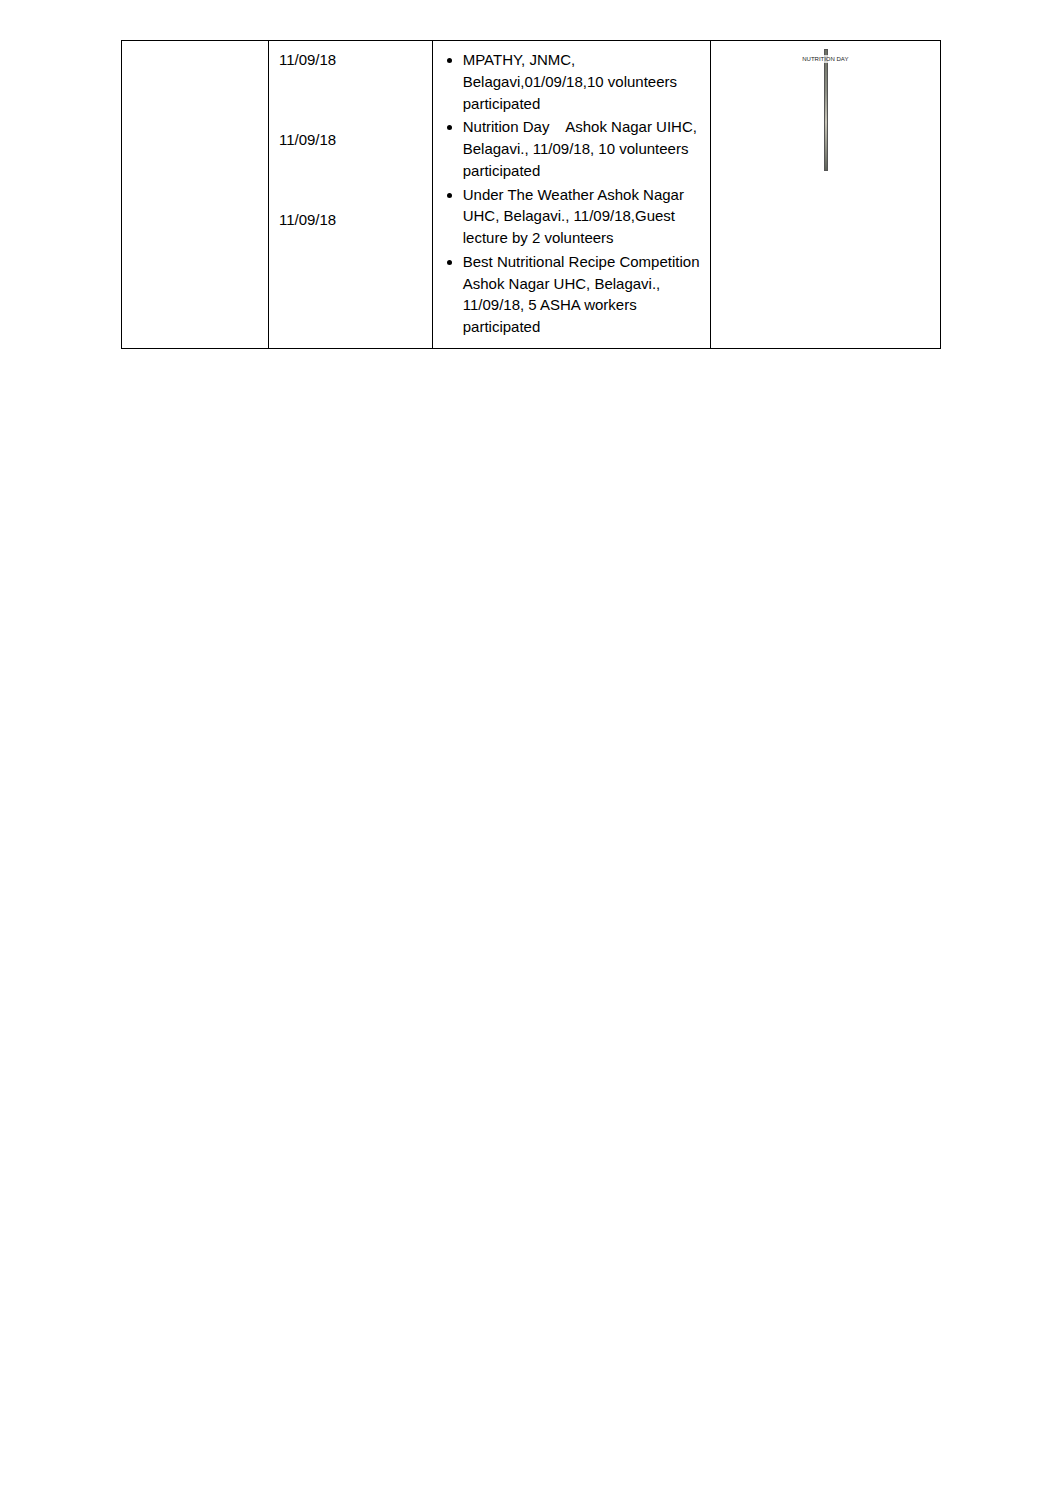| | 11/09/18 11/09/18 11/09/18 | MPATHY, JNMC, Belagavi,01/09/18,10 volunteers participated Nutrition Day Ashok Nagar UIHC, Belagavi., 11/09/18, 10 volunteers participated Under The Weather Ashok Nagar UHC, Belagavi., 11/09/18,Guest lecture by 2 volunteers Best Nutritional Recipe Competition Ashok Nagar UHC, Belagavi., 11/09/18, 5 ASHA workers participated | NUTRITION DAY |